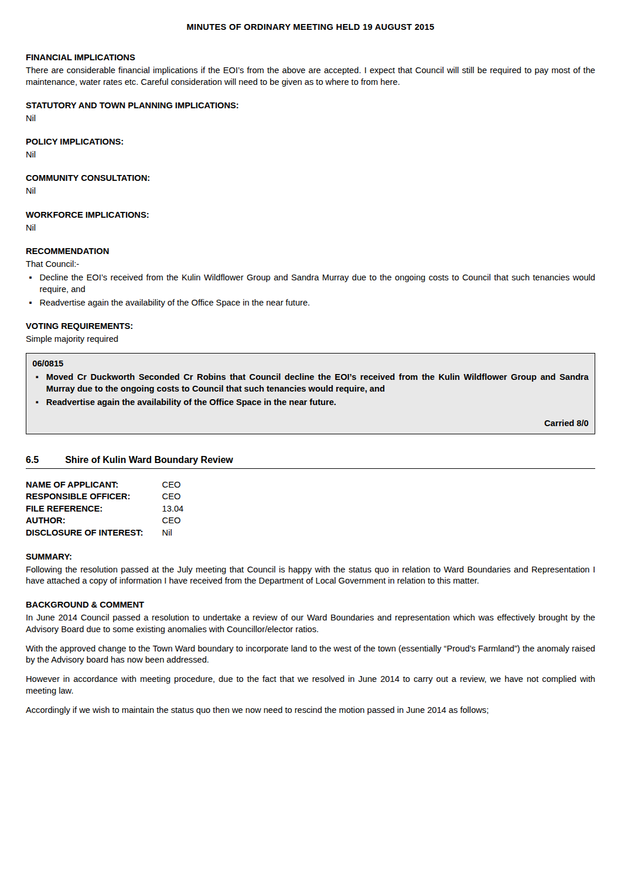MINUTES OF ORDINARY MEETING HELD 19 AUGUST 2015
FINANCIAL IMPLICATIONS
There are considerable financial implications if the EOI’s from the above are accepted. I expect that Council will still be required to pay most of the maintenance, water rates etc. Careful consideration will need to be given as to where to from here.
STATUTORY AND TOWN PLANNING IMPLICATIONS:
Nil
POLICY IMPLICATIONS:
Nil
COMMUNITY CONSULTATION:
Nil
WORKFORCE IMPLICATIONS:
Nil
RECOMMENDATION
That Council:-
Decline the EOI’s received from the Kulin Wildflower Group and Sandra Murray due to the ongoing costs to Council that such tenancies would require, and
Readvertise again the availability of the Office Space in the near future.
VOTING REQUIREMENTS:
Simple majority required
06/0815
Moved Cr Duckworth Seconded Cr Robins that Council decline the EOI’s received from the Kulin Wildflower Group and Sandra Murray due to the ongoing costs to Council that such tenancies would require, and
Readvertise again the availability of the Office Space in the near future.
Carried 8/0
6.5 Shire of Kulin Ward Boundary Review
| NAME OF APPLICANT: | CEO |
| RESPONSIBLE OFFICER: | CEO |
| FILE REFERENCE: | 13.04 |
| AUTHOR: | CEO |
| DISCLOSURE OF INTEREST: | Nil |
SUMMARY:
Following the resolution passed at the July meeting that Council is happy with the status quo in relation to Ward Boundaries and Representation I have attached a copy of information I have received from the Department of Local Government in relation to this matter.
BACKGROUND & COMMENT
In June 2014 Council passed a resolution to undertake a review of our Ward Boundaries and representation which was effectively brought by the Advisory Board due to some existing anomalies with Councillor/elector ratios.
With the approved change to the Town Ward boundary to incorporate land to the west of the town (essentially “Proud’s Farmland”) the anomaly raised by the Advisory board has now been addressed.
However in accordance with meeting procedure, due to the fact that we resolved in June 2014 to carry out a review, we have not complied with meeting law.
Accordingly if we wish to maintain the status quo then we now need to rescind the motion passed in June 2014 as follows;